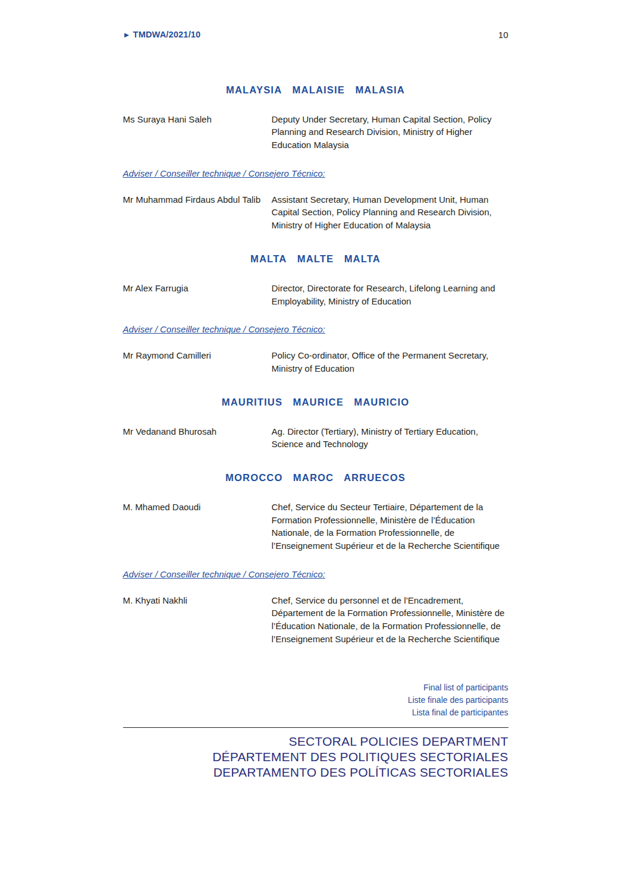►TMDWA/2021/10
10
MALAYSIA MALAISIE MALASIA
Ms Suraya Hani Saleh
Deputy Under Secretary, Human Capital Section, Policy Planning and Research Division, Ministry of Higher Education Malaysia
Adviser / Conseiller technique / Consejero Técnico:
Mr Muhammad Firdaus Abdul Talib
Assistant Secretary, Human Development Unit, Human Capital Section, Policy Planning and Research Division, Ministry of Higher Education of Malaysia
MALTA MALTE MALTA
Mr Alex Farrugia
Director, Directorate for Research, Lifelong Learning and Employability, Ministry of Education
Adviser / Conseiller technique / Consejero Técnico:
Mr Raymond Camilleri
Policy Co-ordinator, Office of the Permanent Secretary, Ministry of Education
MAURITIUS MAURICE MAURICIO
Mr Vedanand Bhurosah
Ag. Director (Tertiary), Ministry of Tertiary Education, Science and Technology
MOROCCO MAROC ARRUECOS
M. Mhamed Daoudi
Chef, Service du Secteur Tertiaire, Département de la Formation Professionnelle, Ministère de l’Éducation Nationale, de la Formation Professionnelle, de l’Enseignement Supérieur et de la Recherche Scientifique
Adviser / Conseiller technique / Consejero Técnico:
M. Khyati Nakhli
Chef, Service du personnel et de l’Encadrement, Département de la Formation Professionnelle, Ministère de l’Éducation Nationale, de la Formation Professionnelle, de l’Enseignement Supérieur et de la Recherche Scientifique
Final list of participants
Liste finale des participants
Lista final de participantes
SECTORAL POLICIES DEPARTMENT
DÉPARTEMENT DES POLITIQUES SECTORIALES
DEPARTAMENTO DES POLÍTICAS SECTORIALES